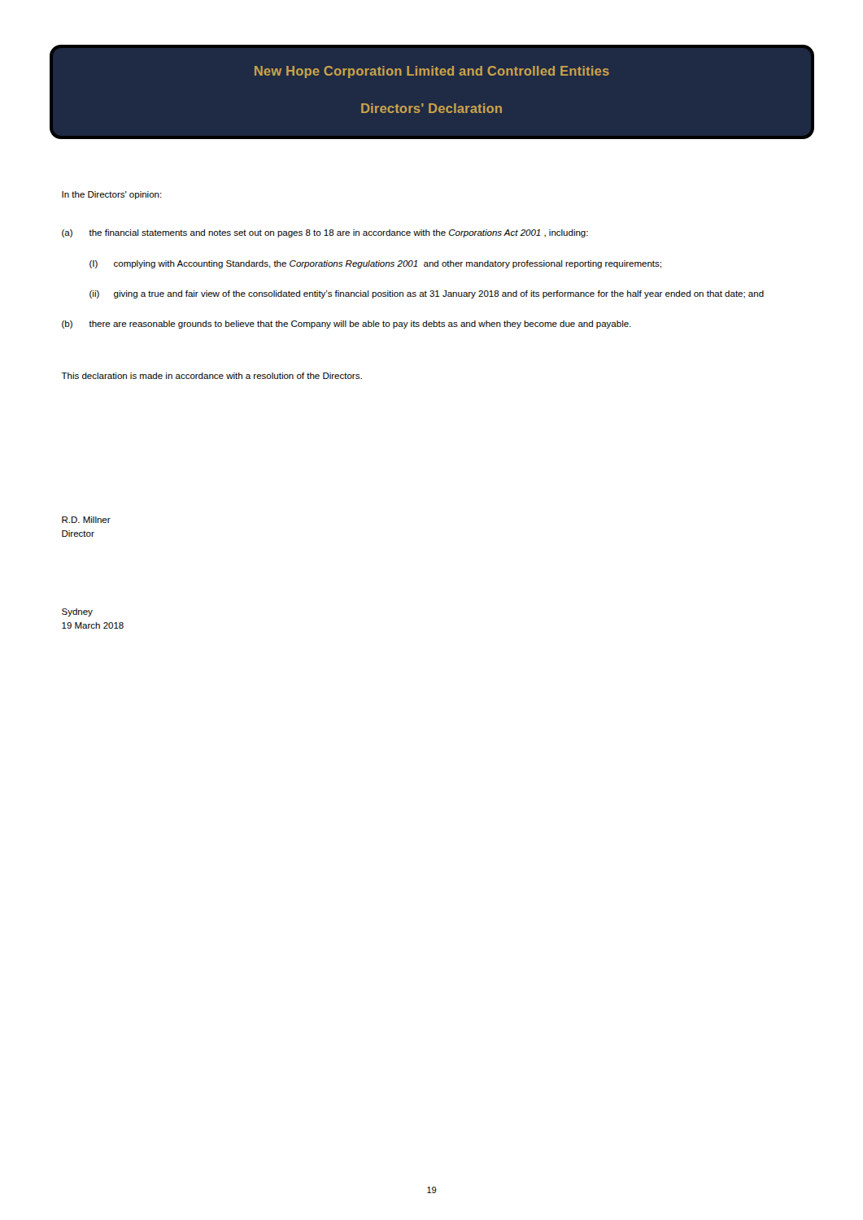New Hope Corporation Limited and Controlled Entities
Directors' Declaration
In the Directors' opinion:
(a)
the financial statements and notes set out on pages 8 to 18 are in accordance with the Corporations Act 2001 , including:
(I)
complying with Accounting Standards, the Corporations Regulations 2001 and other mandatory professional reporting requirements;
(ii)
giving a true and fair view of the consolidated entity’s financial position as at 31 January 2018 and of its performance for the half year ended on that date; and
(b)
there are reasonable grounds to believe that the Company will be able to pay its debts as and when they become due and payable.
This declaration is made in accordance with a resolution of the Directors.
R.D. Millner
Director
Sydney
19 March 2018
19